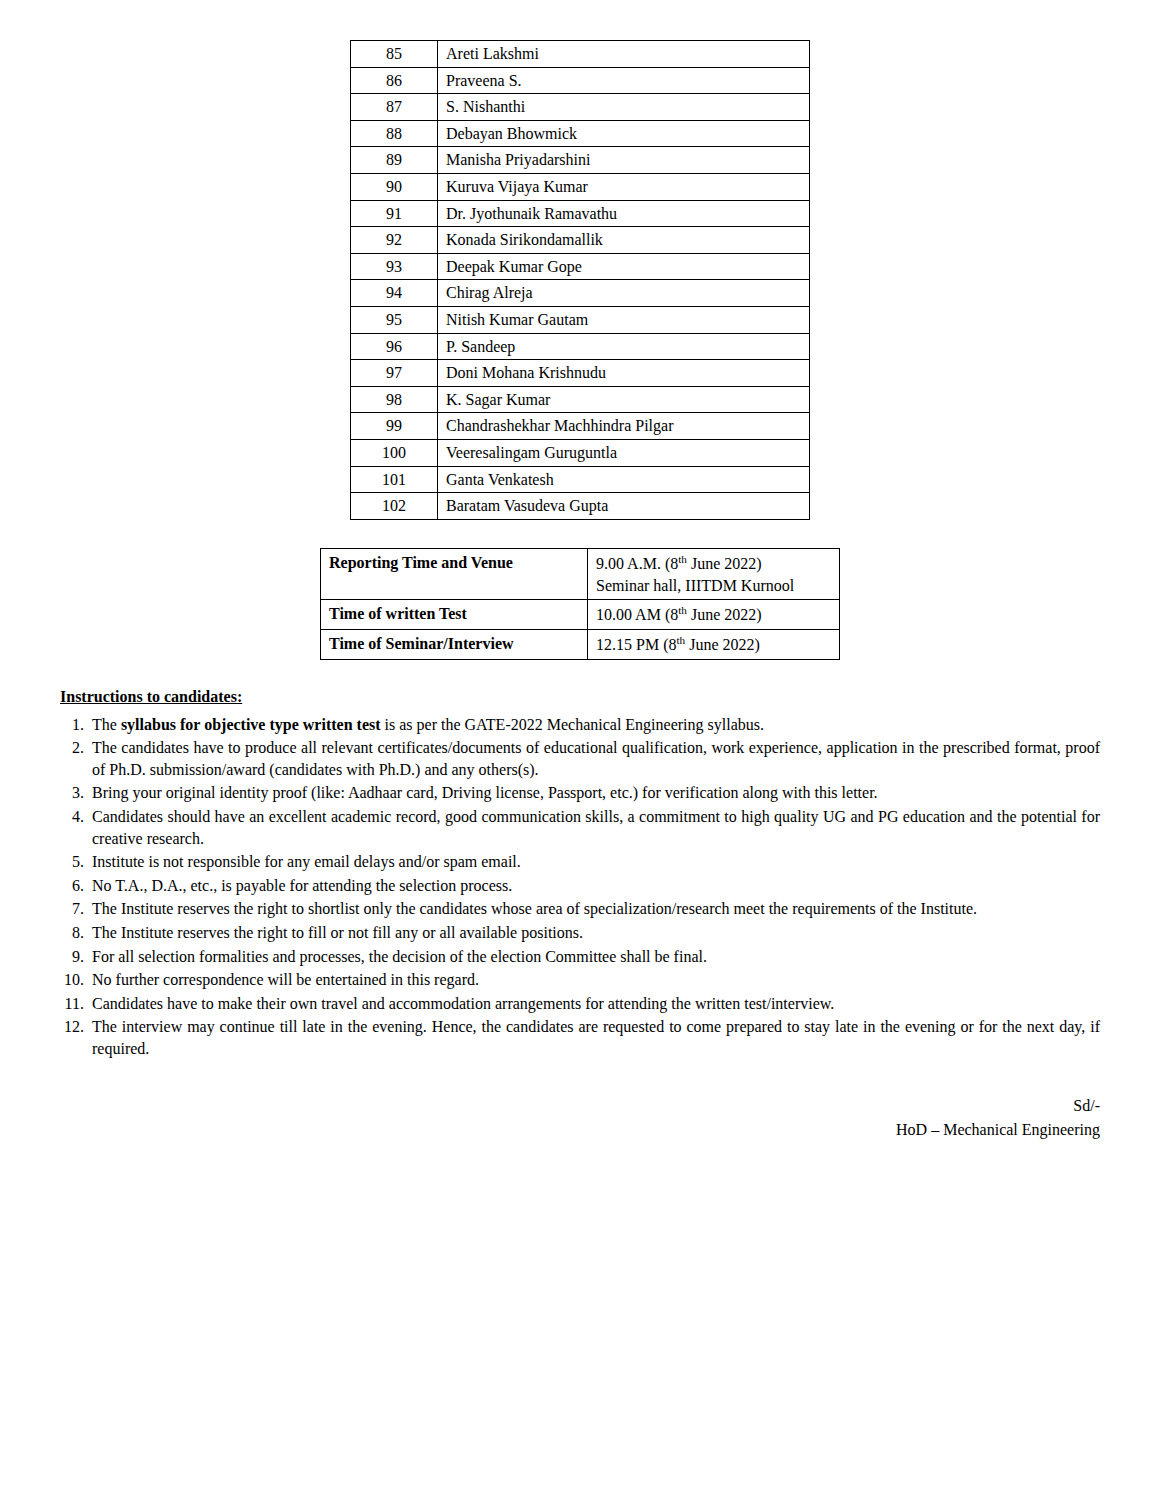| 85 | Areti Lakshmi |
| 86 | Praveena S. |
| 87 | S. Nishanthi |
| 88 | Debayan Bhowmick |
| 89 | Manisha Priyadarshini |
| 90 | Kuruva Vijaya Kumar |
| 91 | Dr. Jyothunaik Ramavathu |
| 92 | Konada Sirikondamallik |
| 93 | Deepak Kumar Gope |
| 94 | Chirag Alreja |
| 95 | Nitish Kumar Gautam |
| 96 | P. Sandeep |
| 97 | Doni Mohana Krishnudu |
| 98 | K. Sagar Kumar |
| 99 | Chandrashekhar Machhindra Pilgar |
| 100 | Veeresalingam Guruguntla |
| 101 | Ganta Venkatesh |
| 102 | Baratam Vasudeva Gupta |
| Reporting Time and Venue | 9.00 A.M. (8 th June 2022) Seminar hall, IIITDM Kurnool |
| Time of written Test | 10.00 AM (8 th June 2022) |
| Time of Seminar/Interview | 12.15 PM (8 th June 2022) |
Instructions to candidates:
The syllabus for objective type written test is as per the GATE-2022 Mechanical Engineering syllabus.
The candidates have to produce all relevant certificates/documents of educational qualification, work experience, application in the prescribed format, proof of Ph.D. submission/award (candidates with Ph.D.) and any others(s).
Bring your original identity proof (like: Aadhaar card, Driving license, Passport, etc.) for verification along with this letter.
Candidates should have an excellent academic record, good communication skills, a commitment to high quality UG and PG education and the potential for creative research.
Institute is not responsible for any email delays and/or spam email.
No T.A., D.A., etc., is payable for attending the selection process.
The Institute reserves the right to shortlist only the candidates whose area of specialization/research meet the requirements of the Institute.
The Institute reserves the right to fill or not fill any or all available positions.
For all selection formalities and processes, the decision of the election Committee shall be final.
No further correspondence will be entertained in this regard.
Candidates have to make their own travel and accommodation arrangements for attending the written test/interview.
The interview may continue till late in the evening. Hence, the candidates are requested to come prepared to stay late in the evening or for the next day, if required.
Sd/-
HoD – Mechanical Engineering